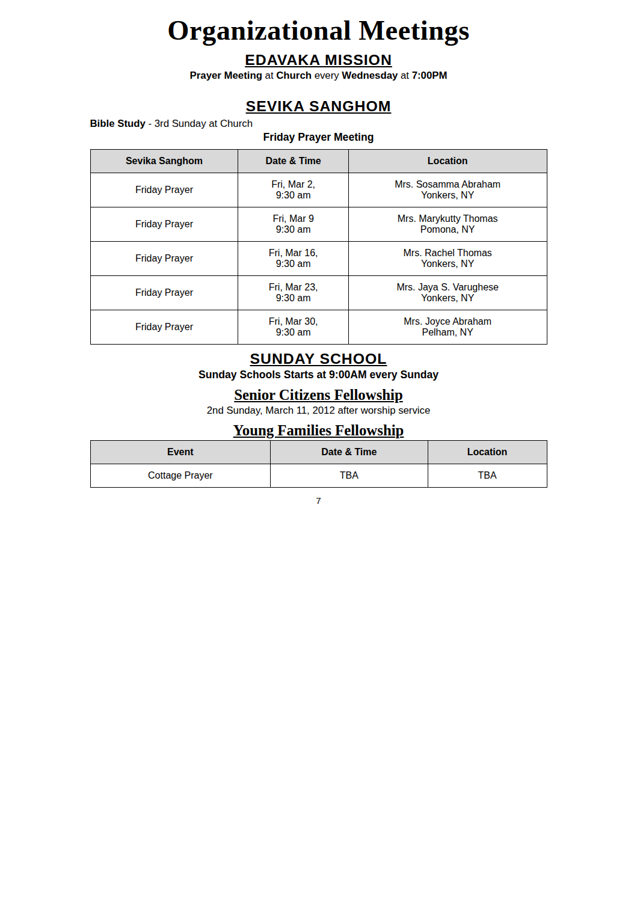Organizational Meetings
EDAVAKA MISSION
Prayer Meeting at Church every Wednesday at 7:00PM
SEVIKA SANGHOM
Bible Study - 3rd Sunday at Church
Friday Prayer Meeting
| Sevika Sanghom | Date & Time | Location |
| --- | --- | --- |
| Friday Prayer | Fri, Mar 2, 9:30 am | Mrs. Sosamma Abraham Yonkers, NY |
| Friday Prayer | Fri, Mar 9 9:30 am | Mrs. Marykutty Thomas Pomona, NY |
| Friday Prayer | Fri, Mar 16, 9:30 am | Mrs. Rachel Thomas Yonkers, NY |
| Friday Prayer | Fri, Mar 23, 9:30 am | Mrs. Jaya S. Varughese Yonkers, NY |
| Friday Prayer | Fri, Mar 30, 9:30 am | Mrs. Joyce Abraham Pelham, NY |
SUNDAY SCHOOL
Sunday Schools Starts at 9:00AM every Sunday
Senior Citizens Fellowship
2nd Sunday, March 11, 2012 after worship service
Young Families Fellowship
| Event | Date & Time | Location |
| --- | --- | --- |
| Cottage Prayer | TBA | TBA |
7